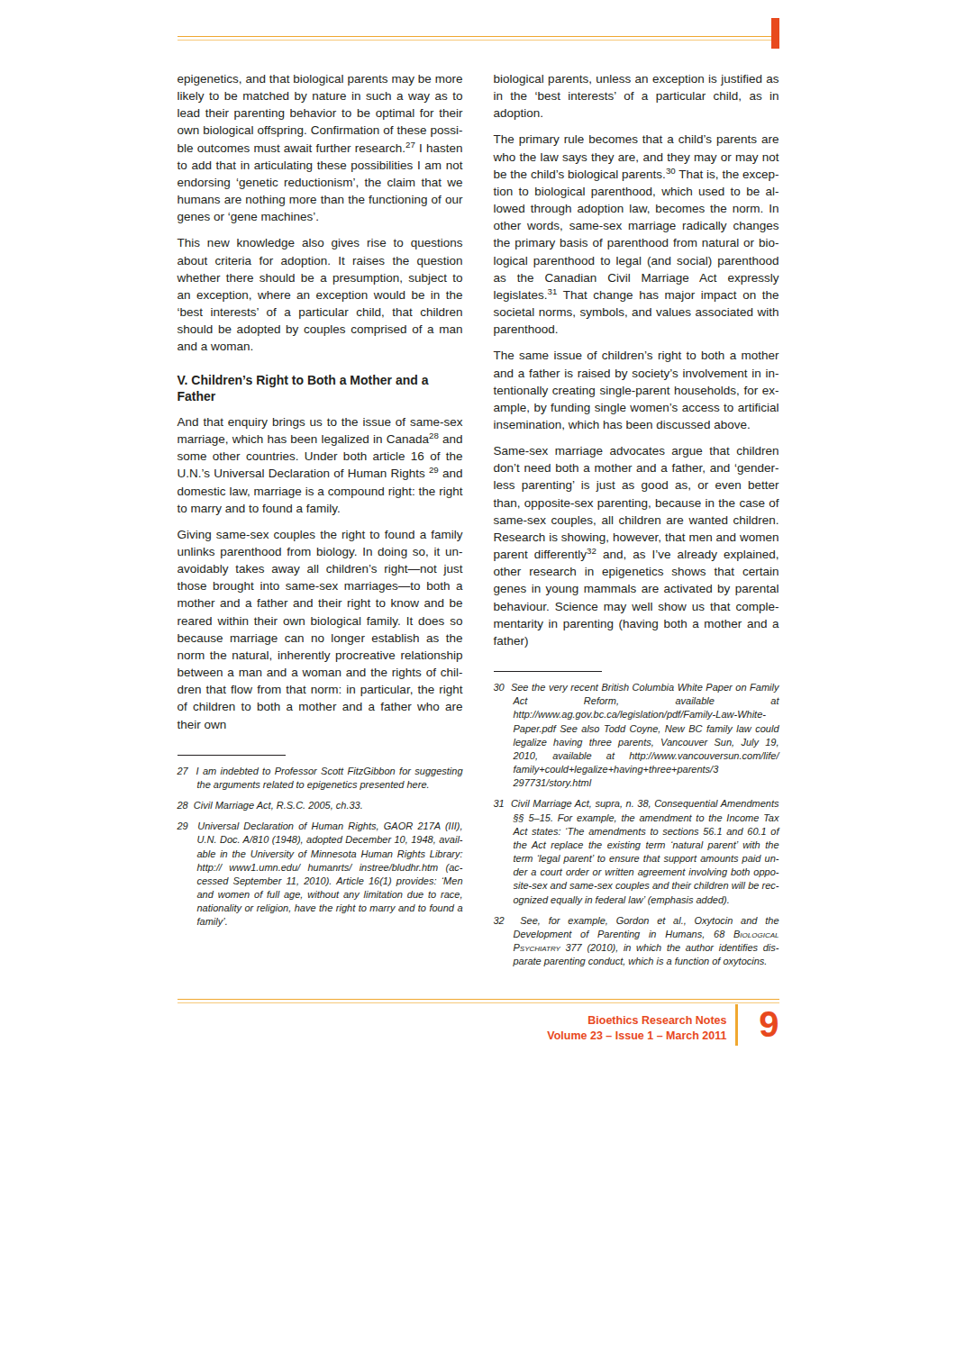epigenetics, and that biological parents may be more likely to be matched by nature in such a way as to lead their parenting behavior to be optimal for their own biological offspring. Confirmation of these possible outcomes must await further research.27 I hasten to add that in articulating these possibilities I am not endorsing ‘genetic reductionism’, the claim that we humans are nothing more than the functioning of our genes or ‘gene machines’.
This new knowledge also gives rise to questions about criteria for adoption. It raises the question whether there should be a presumption, subject to an exception, where an exception would be in the ‘best interests’ of a particular child, that children should be adopted by couples comprised of a man and a woman.
V. Children’s Right to Both a Mother and a Father
And that enquiry brings us to the issue of same-sex marriage, which has been legalized in Canada28 and some other countries. Under both article 16 of the U.N.’s Universal Declaration of Human Rights 29 and domestic law, marriage is a compound right: the right to marry and to found a family.
Giving same-sex couples the right to found a family unlinks parenthood from biology. In doing so, it unavoidably takes away all children’s right—not just those brought into same-sex marriages—to both a mother and a father and their right to know and be reared within their own biological family. It does so because marriage can no longer establish as the norm the natural, inherently procreative relationship between a man and a woman and the rights of children that flow from that norm: in particular, the right of children to both a mother and a father who are their own
27 I am indebted to Professor Scott FitzGibbon for suggesting the arguments related to epigenetics presented here.
28 Civil Marriage Act, R.S.C. 2005, ch.33.
29 Universal Declaration of Human Rights, GAOR 217A (III), U.N. Doc. A/810 (1948), adopted December 10, 1948, available in the University of Minnesota Human Rights Library: http:// www1.umn.edu/ humanrts/ instree/bludhr.htm (accessed September 11, 2010). Article 16(1) provides: ‘Men and women of full age, without any limitation due to race, nationality or religion, have the right to marry and to found a family’.
biological parents, unless an exception is justified as in the ‘best interests’ of a particular child, as in adoption.
The primary rule becomes that a child’s parents are who the law says they are, and they may or may not be the child’s biological parents.30 That is, the exception to biological parenthood, which used to be allowed through adoption law, becomes the norm. In other words, same-sex marriage radically changes the primary basis of parenthood from natural or biological parenthood to legal (and social) parenthood as the Canadian Civil Marriage Act expressly legislates.31 That change has major impact on the societal norms, symbols, and values associated with parenthood.
The same issue of children’s right to both a mother and a father is raised by society’s involvement in intentionally creating single-parent households, for example, by funding single women’s access to artificial insemination, which has been discussed above.
Same-sex marriage advocates argue that children don’t need both a mother and a father, and ‘genderless parenting’ is just as good as, or even better than, opposite-sex parenting, because in the case of same-sex couples, all children are wanted children. Research is showing, however, that men and women parent differently32 and, as I’ve already explained, other research in epigenetics shows that certain genes in young mammals are activated by parental behaviour. Science may well show us that complementarity in parenting (having both a mother and a father)
30 See the very recent British Columbia White Paper on Family Act Reform, available at http://www.ag.gov.bc.ca/legislation/pdf/Family-Law-White-Paper.pdf See also Todd Coyne, New BC family law could legalize having three parents, Vancouver Sun, July 19, 2010, available at http://www.vancouversun.com/life/ family+could+legalize+having+three+parents/3 297731/story.html
31 Civil Marriage Act, supra, n. 38, Consequential Amendments §§ 5–15. For example, the amendment to the Income Tax Act states: ‘The amendments to sections 56.1 and 60.1 of the Act replace the existing term ‘natural parent’ with the term ‘legal parent’ to ensure that support amounts paid under a court order or written agreement involving both opposite-sex and same-sex couples and their children will be recognized equally in federal law’ (emphasis added).
32 See, for example, Gordon et al., Oxytocin and the Development of Parenting in Humans, 68 Biological Psychiatry 377 (2010), in which the author identifies disparate parenting conduct, which is a function of oxytocins.
Bioethics Research Notes
Volume 23 – Issue 1 – March 2011
9